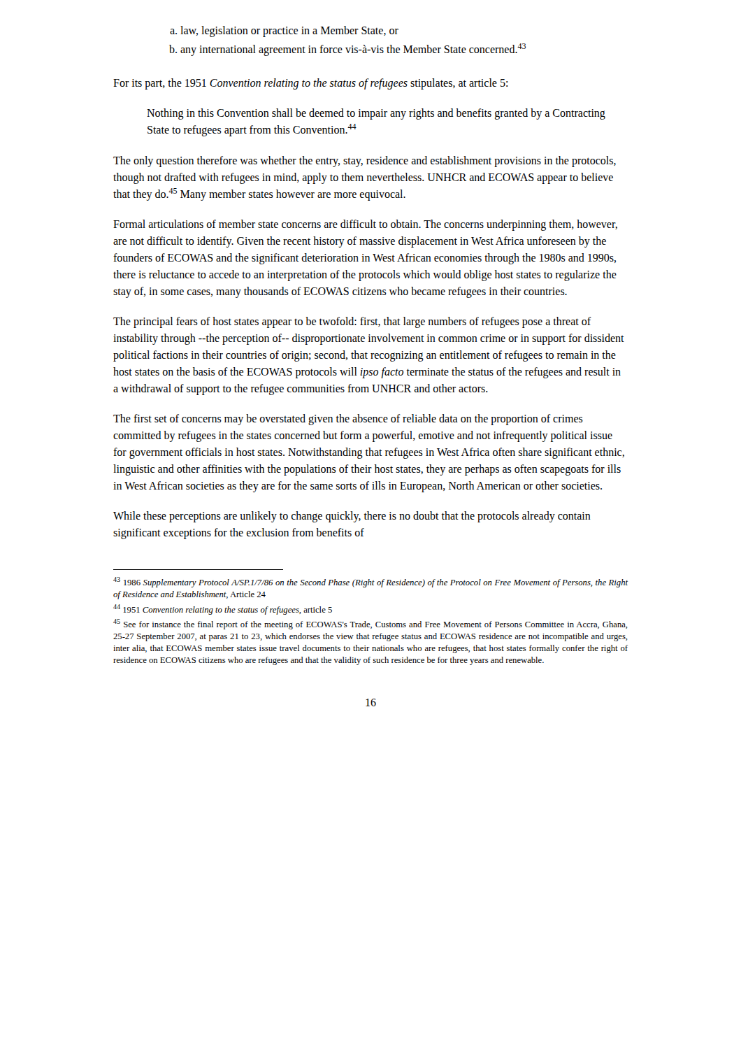law, legislation or practice in a Member State, or
any international agreement in force vis-à-vis the Member State concerned.43
For its part, the 1951 Convention relating to the status of refugees stipulates, at article 5:
Nothing in this Convention shall be deemed to impair any rights and benefits granted by a Contracting State to refugees apart from this Convention.44
The only question therefore was whether the entry, stay, residence and establishment provisions in the protocols, though not drafted with refugees in mind, apply to them nevertheless. UNHCR and ECOWAS appear to believe that they do.45 Many member states however are more equivocal.
Formal articulations of member state concerns are difficult to obtain. The concerns underpinning them, however, are not difficult to identify. Given the recent history of massive displacement in West Africa unforeseen by the founders of ECOWAS and the significant deterioration in West African economies through the 1980s and 1990s, there is reluctance to accede to an interpretation of the protocols which would oblige host states to regularize the stay of, in some cases, many thousands of ECOWAS citizens who became refugees in their countries.
The principal fears of host states appear to be twofold: first, that large numbers of refugees pose a threat of instability through --the perception of-- disproportionate involvement in common crime or in support for dissident political factions in their countries of origin; second, that recognizing an entitlement of refugees to remain in the host states on the basis of the ECOWAS protocols will ipso facto terminate the status of the refugees and result in a withdrawal of support to the refugee communities from UNHCR and other actors.
The first set of concerns may be overstated given the absence of reliable data on the proportion of crimes committed by refugees in the states concerned but form a powerful, emotive and not infrequently political issue for government officials in host states. Notwithstanding that refugees in West Africa often share significant ethnic, linguistic and other affinities with the populations of their host states, they are perhaps as often scapegoats for ills in West African societies as they are for the same sorts of ills in European, North American or other societies.
While these perceptions are unlikely to change quickly, there is no doubt that the protocols already contain significant exceptions for the exclusion from benefits of
43 1986 Supplementary Protocol A/SP.1/7/86 on the Second Phase (Right of Residence) of the Protocol on Free Movement of Persons, the Right of Residence and Establishment, Article 24
44 1951 Convention relating to the status of refugees, article 5
45 See for instance the final report of the meeting of ECOWAS's Trade, Customs and Free Movement of Persons Committee in Accra, Ghana, 25-27 September 2007, at paras 21 to 23, which endorses the view that refugee status and ECOWAS residence are not incompatible and urges, inter alia, that ECOWAS member states issue travel documents to their nationals who are refugees, that host states formally confer the right of residence on ECOWAS citizens who are refugees and that the validity of such residence be for three years and renewable.
16